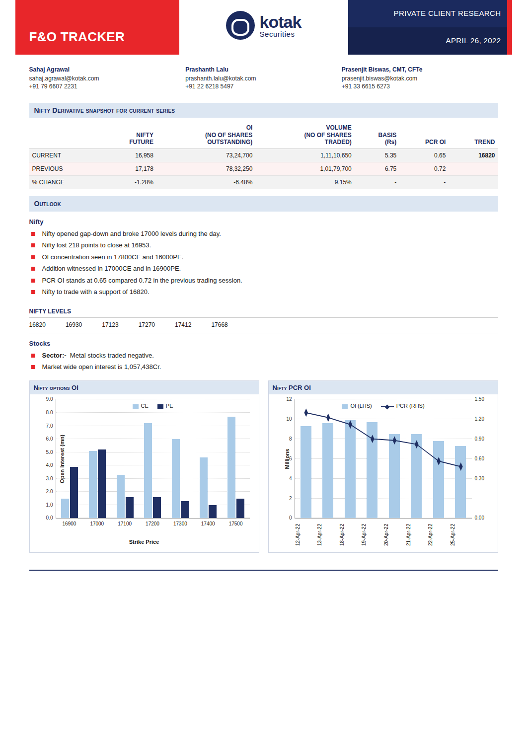F&O TRACKER
kotak
Securities
PRIVATE CLIENT RESEARCH
APRIL 26, 2022
Sahaj Agrawal
sahaj.agrawal@kotak.com
+91 79 6607 2231
Prashanth Lalu
prashanth.lalu@kotak.com
+91 22 6218 5497
Prasenjit Biswas, CMT, CFTe
prasenjit.biswas@kotak.com
+91 33 6615 6273
Nifty Derivative snapshot for current series
| | NIFTY FUTURE | OI (NO OF SHARES OUTSTANDING) | VOLUME (NO OF SHARES TRADED) | BASIS (Rs) | PCR OI | TREND |
| --- | --- | --- | --- | --- | --- | --- |
| CURRENT | 16,958 | 73,24,700 | 1,11,10,650 | 5.35 | 0.65 | 16820 |
| PREVIOUS | 17,178 | 78,32,250 | 1,01,79,700 | 6.75 | 0.72 | |
| % CHANGE | -1.28% | -6.48% | 9.15% | - | - | |
Outlook
Nifty
Nifty opened gap-down and broke 17000 levels during the day.
Nifty lost 218 points to close at 16953.
OI concentration seen in 17800CE and 16000PE.
Addition witnessed in 17000CE and in 16900PE.
PCR OI stands at 0.65 compared 0.72 in the previous trading session.
Nifty to trade with a support of 16820.
NIFTY LEVELS
168201693017123172701741217668
Stocks
Sector:- Metal stocks traded negative.
Market wide open interest is 1,057,438Cr.
Nifty options OI
Open Interest (mn)
9.0
8.0
7.0
6.0
5.0
4.0
3.0
2.0
1.0
0.0
CE PE
16900170001710017200173001740017500
Strike Price
Nifty PCR OI
Millions
121.50
101.20
80.90
60.60
40.30
2
00.00
OI (LHS) PCR (RHS)
12-Apr-2213-Apr-2218-Apr-2219-Apr-22 20-Apr-2221-Apr-2222-Apr-2225-Apr-22